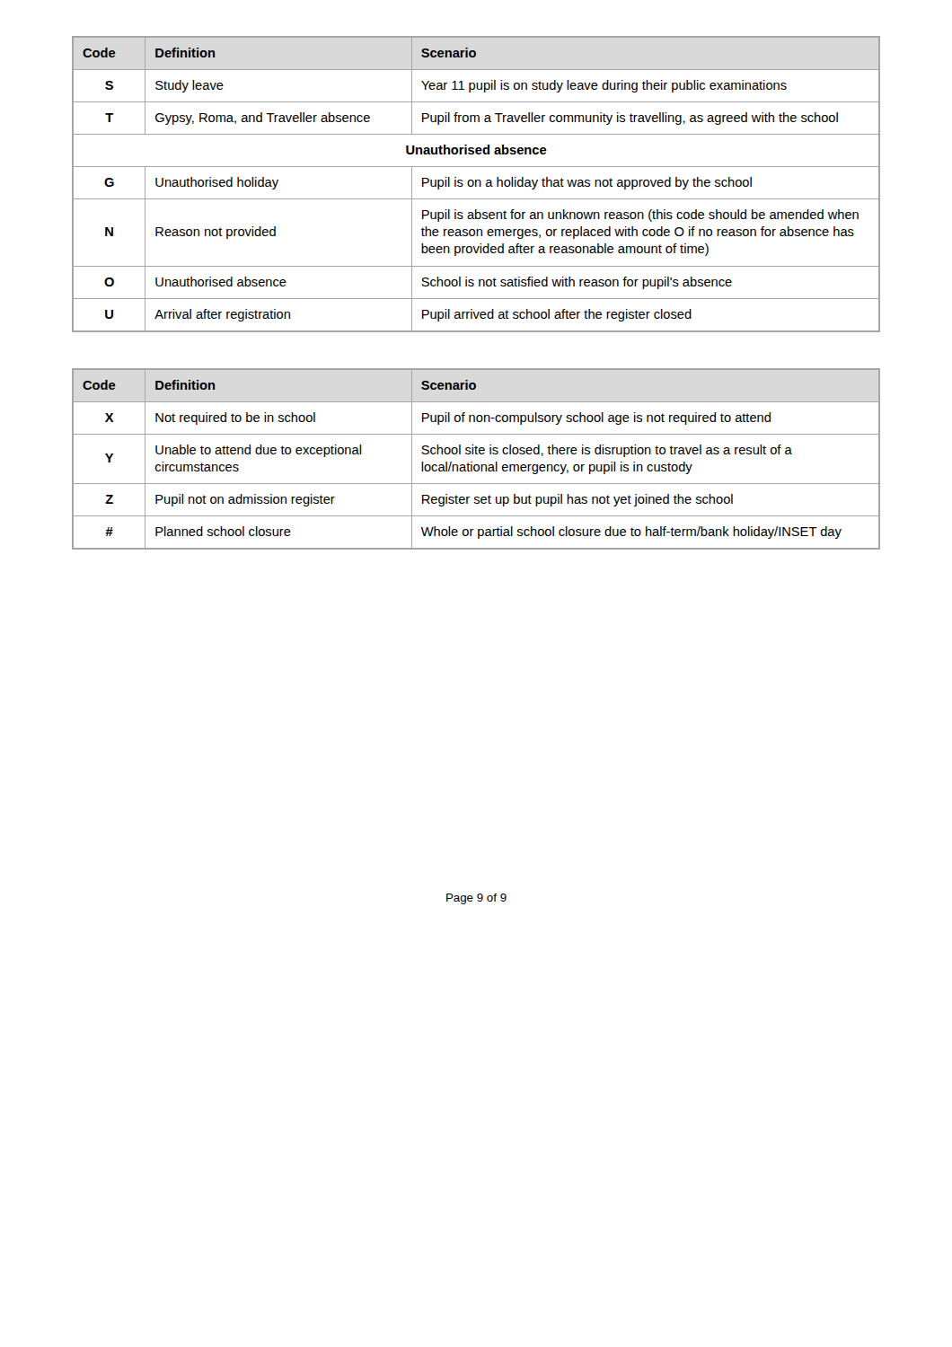| Code | Definition | Scenario |
| --- | --- | --- |
| S | Study leave | Year 11 pupil is on study leave during their public examinations |
| T | Gypsy, Roma, and Traveller absence | Pupil from a Traveller community is travelling, as agreed with the school |
| Unauthorised absence |
| G | Unauthorised holiday | Pupil is on a holiday that was not approved by the school |
| N | Reason not provided | Pupil is absent for an unknown reason (this code should be amended when the reason emerges, or replaced with code O if no reason for absence has been provided after a reasonable amount of time) |
| O | Unauthorised absence | School is not satisfied with reason for pupil's absence |
| U | Arrival after registration | Pupil arrived at school after the register closed |
| Code | Definition | Scenario |
| --- | --- | --- |
| X | Not required to be in school | Pupil of non-compulsory school age is not required to attend |
| Y | Unable to attend due to exceptional circumstances | School site is closed, there is disruption to travel as a result of a local/national emergency, or pupil is in custody |
| Z | Pupil not on admission register | Register set up but pupil has not yet joined the school |
| # | Planned school closure | Whole or partial school closure due to half-term/bank holiday/INSET day |
Page 9 of 9